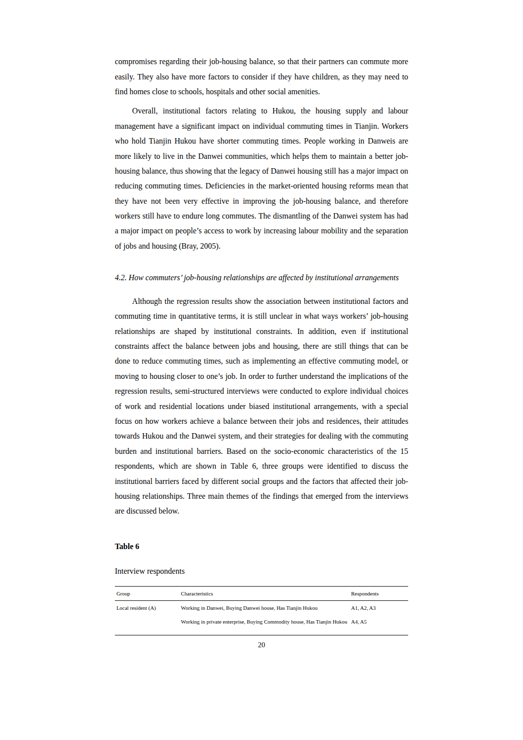compromises regarding their job-housing balance, so that their partners can commute more easily. They also have more factors to consider if they have children, as they may need to find homes close to schools, hospitals and other social amenities.
Overall, institutional factors relating to Hukou, the housing supply and labour management have a significant impact on individual commuting times in Tianjin. Workers who hold Tianjin Hukou have shorter commuting times. People working in Danweis are more likely to live in the Danwei communities, which helps them to maintain a better job-housing balance, thus showing that the legacy of Danwei housing still has a major impact on reducing commuting times. Deficiencies in the market-oriented housing reforms mean that they have not been very effective in improving the job-housing balance, and therefore workers still have to endure long commutes. The dismantling of the Danwei system has had a major impact on people’s access to work by increasing labour mobility and the separation of jobs and housing (Bray, 2005).
4.2. How commuters’ job-housing relationships are affected by institutional arrangements
Although the regression results show the association between institutional factors and commuting time in quantitative terms, it is still unclear in what ways workers’ job-housing relationships are shaped by institutional constraints. In addition, even if institutional constraints affect the balance between jobs and housing, there are still things that can be done to reduce commuting times, such as implementing an effective commuting model, or moving to housing closer to one’s job. In order to further understand the implications of the regression results, semi-structured interviews were conducted to explore individual choices of work and residential locations under biased institutional arrangements, with a special focus on how workers achieve a balance between their jobs and residences, their attitudes towards Hukou and the Danwei system, and their strategies for dealing with the commuting burden and institutional barriers. Based on the socio-economic characteristics of the 15 respondents, which are shown in Table 6, three groups were identified to discuss the institutional barriers faced by different social groups and the factors that affected their job-housing relationships. Three main themes of the findings that emerged from the interviews are discussed below.
Table 6
Interview respondents
| Group | Characteristics | Respondents |
| --- | --- | --- |
| Local resident (A) | Working in Danwei, Buying Danwei house, Has Tianjin Hukou | A1, A2, A3 |
| | Working in private enterprise, Buying Commodity house, Has Tianjin Hukou | A4, A5 |
20